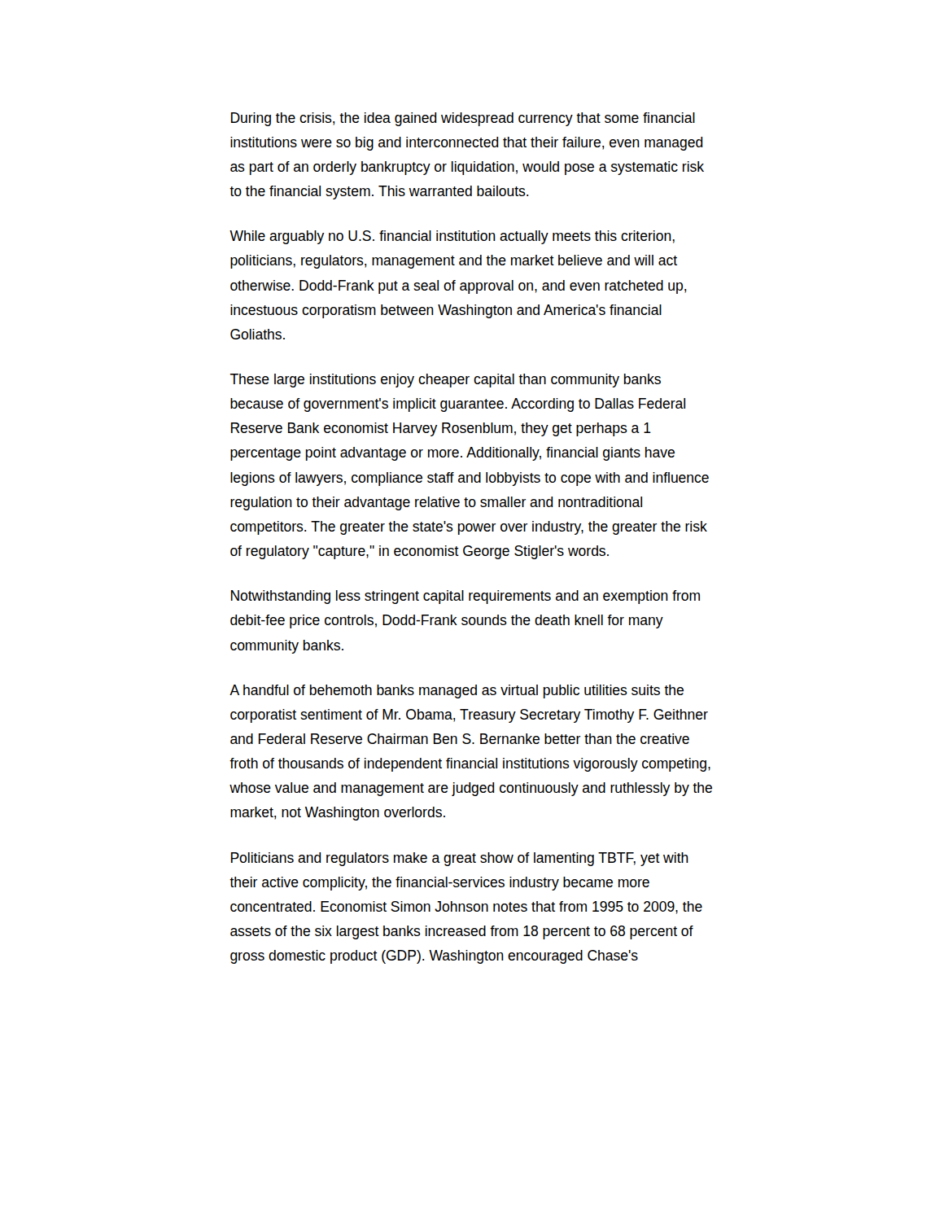During the crisis, the idea gained widespread currency that some financial institutions were so big and interconnected that their failure, even managed as part of an orderly bankruptcy or liquidation, would pose a systematic risk to the financial system. This warranted bailouts.
While arguably no U.S. financial institution actually meets this criterion, politicians, regulators, management and the market believe and will act otherwise. Dodd-Frank put a seal of approval on, and even ratcheted up, incestuous corporatism between Washington and America's financial Goliaths.
These large institutions enjoy cheaper capital than community banks because of government's implicit guarantee. According to Dallas Federal Reserve Bank economist Harvey Rosenblum, they get perhaps a 1 percentage point advantage or more. Additionally, financial giants have legions of lawyers, compliance staff and lobbyists to cope with and influence regulation to their advantage relative to smaller and nontraditional competitors. The greater the state's power over industry, the greater the risk of regulatory "capture," in economist George Stigler's words.
Notwithstanding less stringent capital requirements and an exemption from debit-fee price controls, Dodd-Frank sounds the death knell for many community banks.
A handful of behemoth banks managed as virtual public utilities suits the corporatist sentiment of Mr. Obama, Treasury Secretary Timothy F. Geithner and Federal Reserve Chairman Ben S. Bernanke better than the creative froth of thousands of independent financial institutions vigorously competing, whose value and management are judged continuously and ruthlessly by the market, not Washington overlords.
Politicians and regulators make a great show of lamenting TBTF, yet with their active complicity, the financial-services industry became more concentrated. Economist Simon Johnson notes that from 1995 to 2009, the assets of the six largest banks increased from 18 percent to 68 percent of gross domestic product (GDP). Washington encouraged Chase's